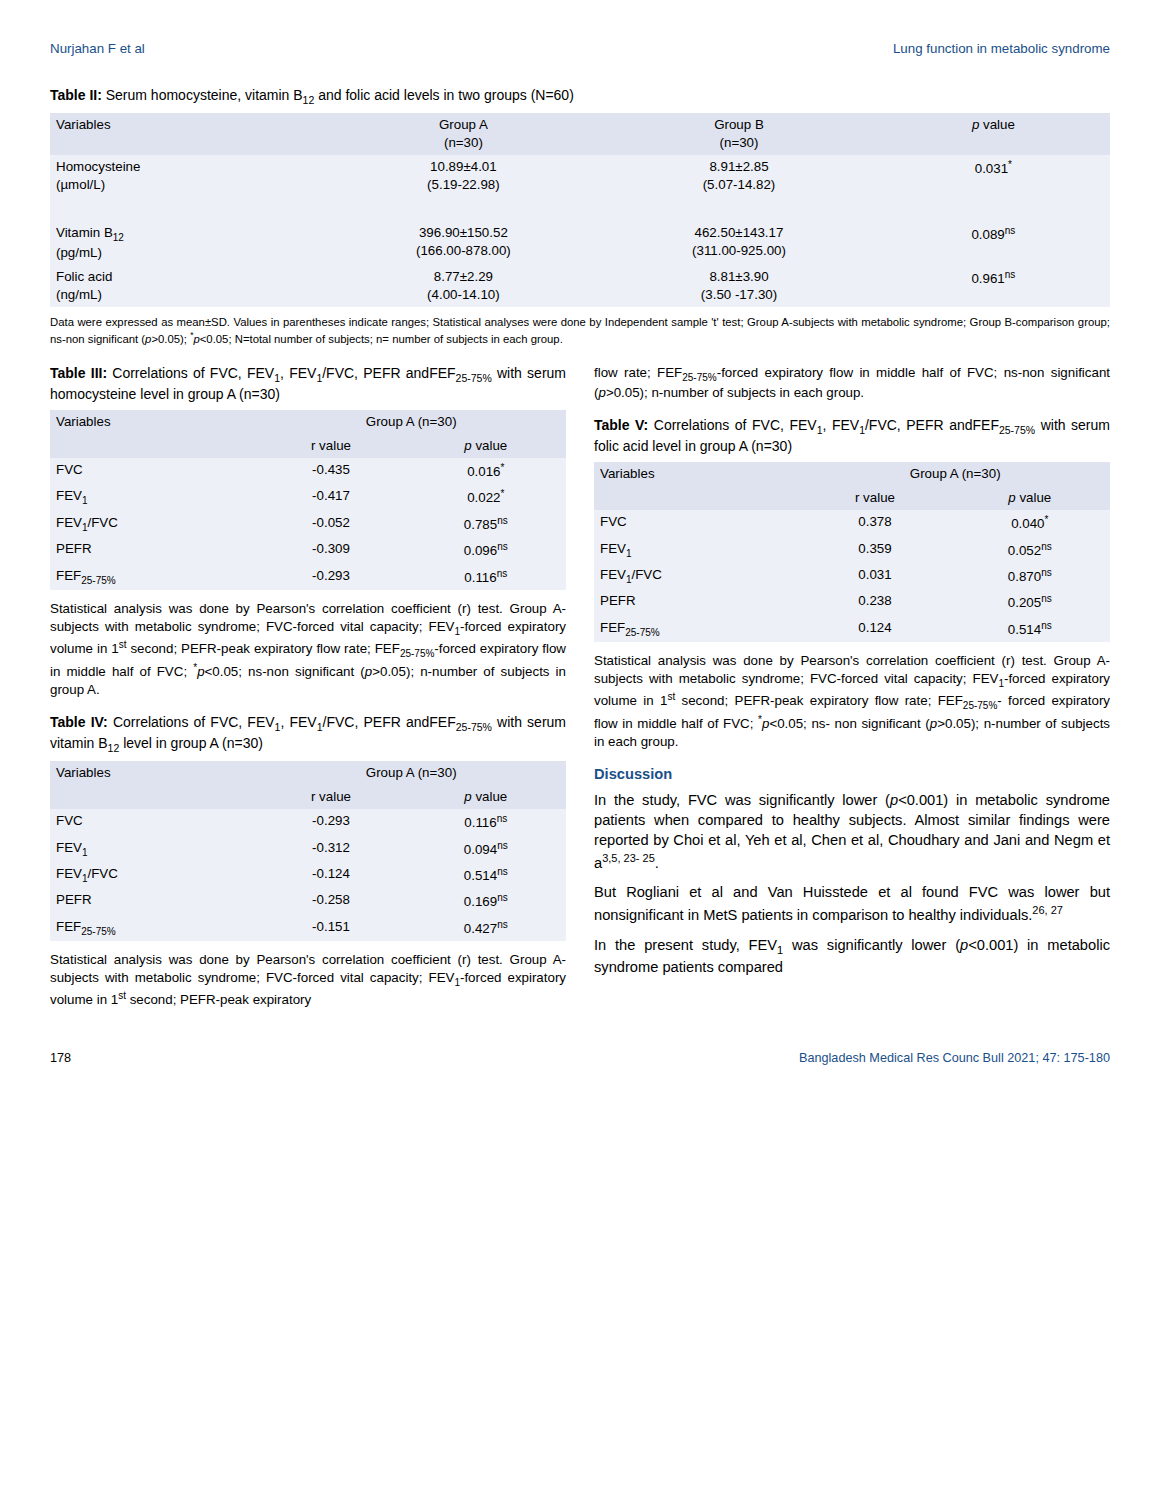Nurjahan F et al Lung function in metabolic syndrome
Table II: Serum homocysteine, vitamin B12 and folic acid levels in two groups (N=60)
| Variables | Group A (n=30) | Group B (n=30) | p value |
| --- | --- | --- | --- |
| Homocysteine (µmol/L) | 10.89±4.01 (5.19-22.98) | 8.91±2.85 (5.07-14.82) | 0.031 * |
| Vitamin B 12 (pg/mL) | 396.90±150.52 (166.00-878.00) | 462.50±143.17 (311.00-925.00) | 0.089 ns |
| Folic acid (ng/mL) | 8.77±2.29 (4.00-14.10) | 8.81±3.90 (3.50 -17.30) | 0.961 ns |
Data were expressed as mean±SD. Values in parentheses indicate ranges; Statistical analyses were done by Independent sample 't' test; Group A-subjects with metabolic syndrome; Group B-comparison group; ns-non significant (p>0.05); *p<0.05; N=total number of subjects; n= number of subjects in each group.
Table III: Correlations of FVC, FEV1, FEV1/FVC, PEFR andFEF25-75% with serum homocysteine level in group A (n=30)
| Variables | Group A (n=30) |
| --- | --- |
| r value | p value |
| FVC | -0.435 | 0.016 * |
| FEV 1 | -0.417 | 0.022 * |
| FEV 1 /FVC | -0.052 | 0.785 ns |
| PEFR | -0.309 | 0.096 ns |
| FEF 25-75% | -0.293 | 0.116 ns |
Statistical analysis was done by Pearson's correlation coefficient (r) test. Group A-subjects with metabolic syndrome; FVC-forced vital capacity; FEV1-forced expiratory volume in 1st second; PEFR-peak expiratory flow rate; FEF25-75%-forced expiratory flow in middle half of FVC; *p<0.05; ns-non significant (p>0.05); n-number of subjects in group A.
Table IV: Correlations of FVC, FEV1, FEV1/FVC, PEFR andFEF25-75% with serum vitamin B12 level in group A (n=30)
| Variables | Group A (n=30) |
| --- | --- |
| r value | p value |
| FVC | -0.293 | 0.116 ns |
| FEV 1 | -0.312 | 0.094 ns |
| FEV 1 /FVC | -0.124 | 0.514 ns |
| PEFR | -0.258 | 0.169 ns |
| FEF 25-75% | -0.151 | 0.427 ns |
Statistical analysis was done by Pearson's correlation coefficient (r) test. Group A- subjects with metabolic syndrome; FVC-forced vital capacity; FEV1-forced expiratory volume in 1st second; PEFR-peak expiratory
flow rate; FEF25-75%-forced expiratory flow in middle half of FVC; ns-non significant (p>0.05); n-number of subjects in each group.
Table V: Correlations of FVC, FEV1, FEV1/FVC, PEFR andFEF25-75% with serum folic acid level in group A (n=30)
| Variables | Group A (n=30) |
| --- | --- |
| r value | p value |
| FVC | 0.378 | 0.040 * |
| FEV 1 | 0.359 | 0.052 ns |
| FEV 1 /FVC | 0.031 | 0.870 ns |
| PEFR | 0.238 | 0.205 ns |
| FEF 25-75% | 0.124 | 0.514 ns |
Statistical analysis was done by Pearson's correlation coefficient (r) test. Group A- subjects with metabolic syndrome; FVC-forced vital capacity; FEV1-forced expiratory volume in 1st second; PEFR-peak expiratory flow rate; FEF25-75%- forced expiratory flow in middle half of FVC; *p<0.05; ns- non significant (p>0.05); n-number of subjects in each group.
Discussion
In the study, FVC was significantly lower (p<0.001) in metabolic syndrome patients when compared to healthy subjects. Almost similar findings were reported by Choi et al, Yeh et al, Chen et al, Choudhary and Jani and Negm et a3,5, 23- 25.
But Rogliani et al and Van Huisstede et al found FVC was lower but nonsignificant in MetS patients in comparison to healthy individuals.26, 27
In the present study, FEV1 was significantly lower (p<0.001) in metabolic syndrome patients compared
178 Bangladesh Medical Res Counc Bull 2021; 47: 175-180